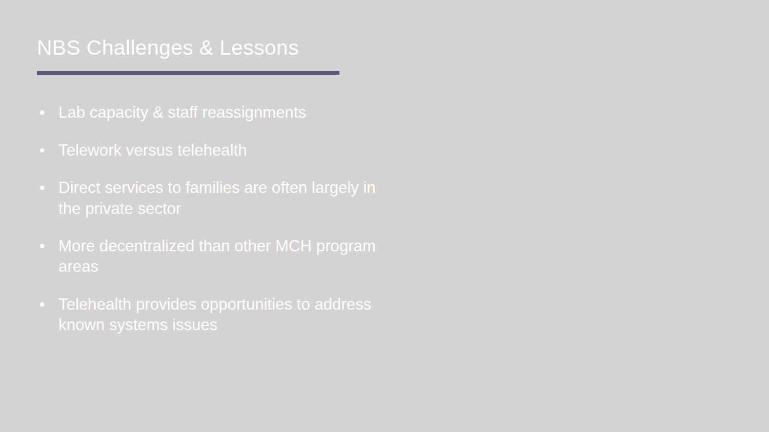NBS Challenges & Lessons
Lab capacity & staff reassignments
Telework versus telehealth
Direct services to families are often largely in the private sector
More decentralized than other MCH program areas
Telehealth provides opportunities to address known systems issues